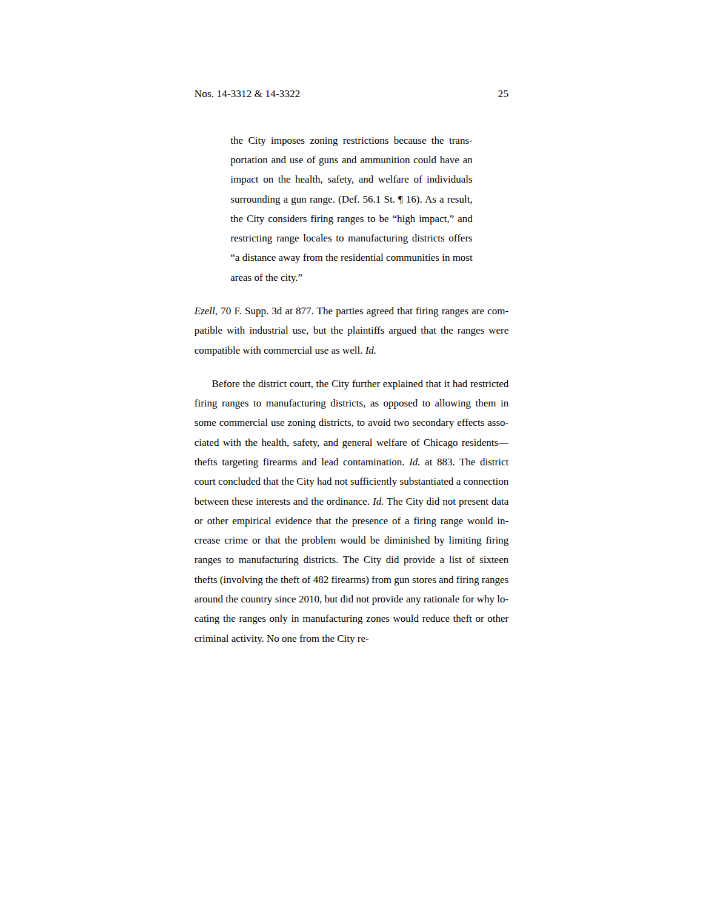Nos. 14-3312 & 14-3322 25
the City imposes zoning restrictions because the transportation and use of guns and ammunition could have an impact on the health, safety, and welfare of individuals surrounding a gun range. (Def. 56.1 St. ¶ 16). As a result, the City considers firing ranges to be “high impact,” and restricting range locales to manufacturing districts offers “a distance away from the residential communities in most areas of the city.”
Ezell, 70 F. Supp. 3d at 877. The parties agreed that firing ranges are compatible with industrial use, but the plaintiffs argued that the ranges were compatible with commercial use as well. Id.
Before the district court, the City further explained that it had restricted firing ranges to manufacturing districts, as opposed to allowing them in some commercial use zoning districts, to avoid two secondary effects associated with the health, safety, and general welfare of Chicago residents—thefts targeting firearms and lead contamination. Id. at 883. The district court concluded that the City had not sufficiently substantiated a connection between these interests and the ordinance. Id. The City did not present data or other empirical evidence that the presence of a firing range would increase crime or that the problem would be diminished by limiting firing ranges to manufacturing districts. The City did provide a list of sixteen thefts (involving the theft of 482 firearms) from gun stores and firing ranges around the country since 2010, but did not provide any rationale for why locating the ranges only in manufacturing zones would reduce theft or other criminal activity. No one from the City re-